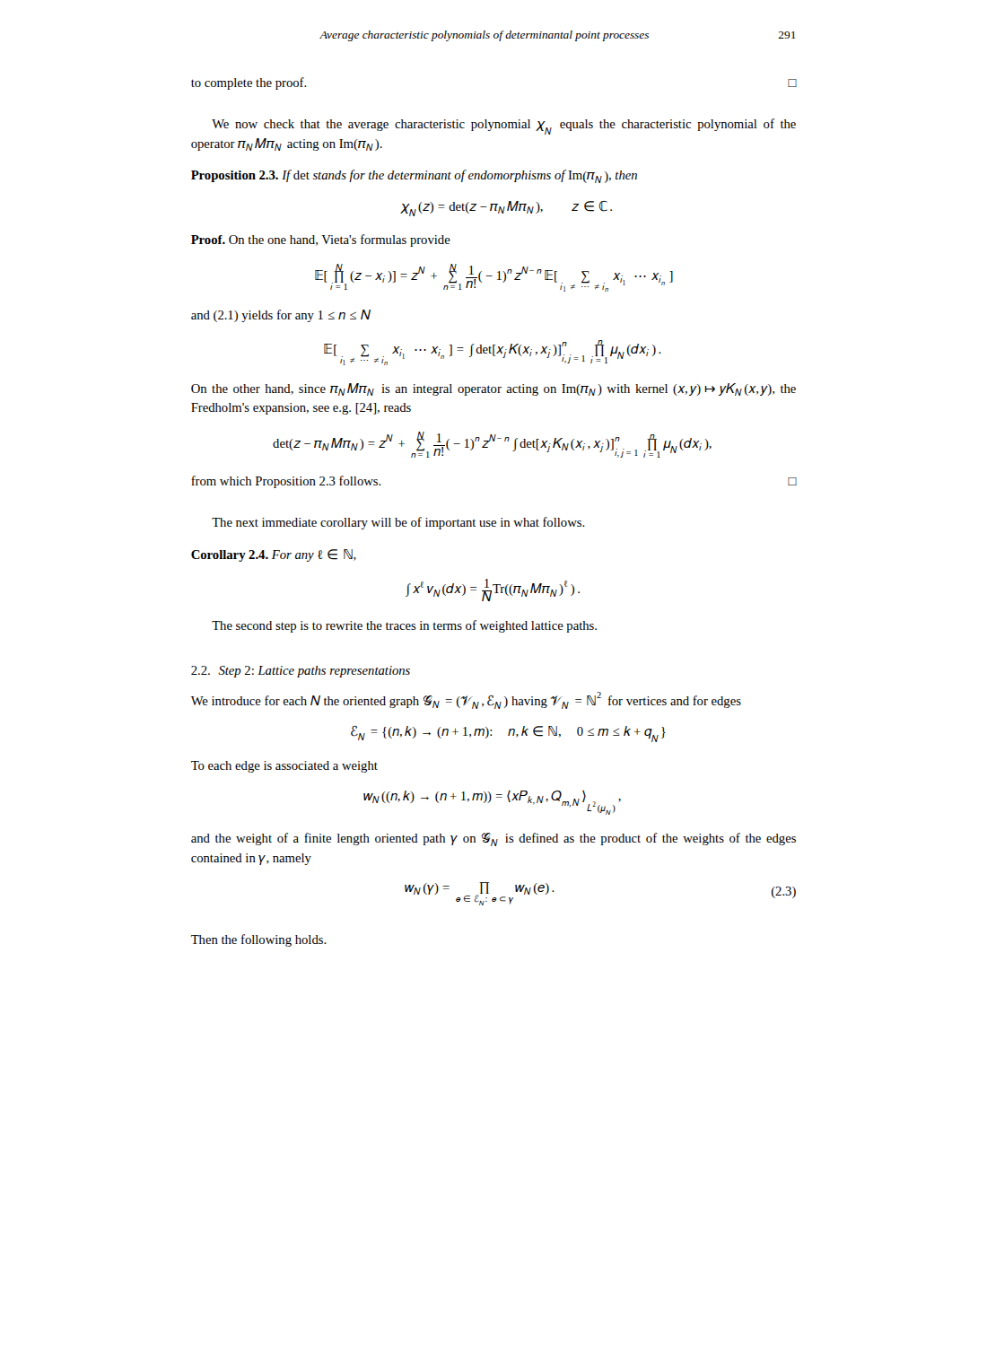Average characteristic polynomials of determinantal point processes 291
to complete the proof.□
We now check that the average characteristic polynomial χN equals the characteristic polynomial of the operator πNMπN acting on Im(πN).
Proposition 2.3. If det stands for the determinant of endomorphisms of Im(πN), then
χN(z) = det(z−πNMπN) , z∈ℂ.
Proof. On the one hand, Vieta's formulas provide
𝔼 [ ∏i=1N (z−xi) ] = zN + ∑n=1N 1n! (−1)n zN−n 𝔼 [ ∑i1≠⋯≠in xi1 ⋯ xin ]
and (2.1) yields for any 1≤n≤N
𝔼 [ ∑i1≠⋯≠in xi1 ⋯ xin ] = ∫ det [xjK(xi,xj)] i,j=1 n ∏i=1n μN(dxi) .
On the other hand, since πNMπN is an integral operator acting on Im(πN) with kernel (x,y)↦yKN(x,y), the Fredholm's expansion, see e.g. [24], reads
det(z−πNMπN) = zN + ∑n=1N 1n! (−1)n zN−n ∫ det [xjKN(xi,xj)] i,j=1 n ∏i=1n μN(dxi) ,
from which Proposition 2.3 follows.□
The next immediate corollary will be of important use in what follows.
Corollary 2.4. For any ℓ∈ℕ,
∫ xℓ νN(dx) = 1N Tr ( (πNMπN) ℓ ) .
The second step is to rewrite the traces in terms of weighted lattice paths.
2.2. Step 2: Lattice paths representations
We introduce for each N the oriented graph 𝒢N=(𝒱N,ℰN) having 𝒱N=ℕ2 for vertices and for edges
ℰN = { (n,k) → (n+1,m) : n,k∈ℕ, 0≤m≤k+qN }
To each edge is associated a weight
wN ( (n,k) → (n+1,m) ) = ⟨xPk,N,Qm,N⟩ L2(μN) ,
and the weight of a finite length oriented path γ on 𝒢N is defined as the product of the weights of the edges contained in γ, namely
(2.3) wN(γ) = ∏ e∈ℰN:e⊂γ wN(e) .
Then the following holds.